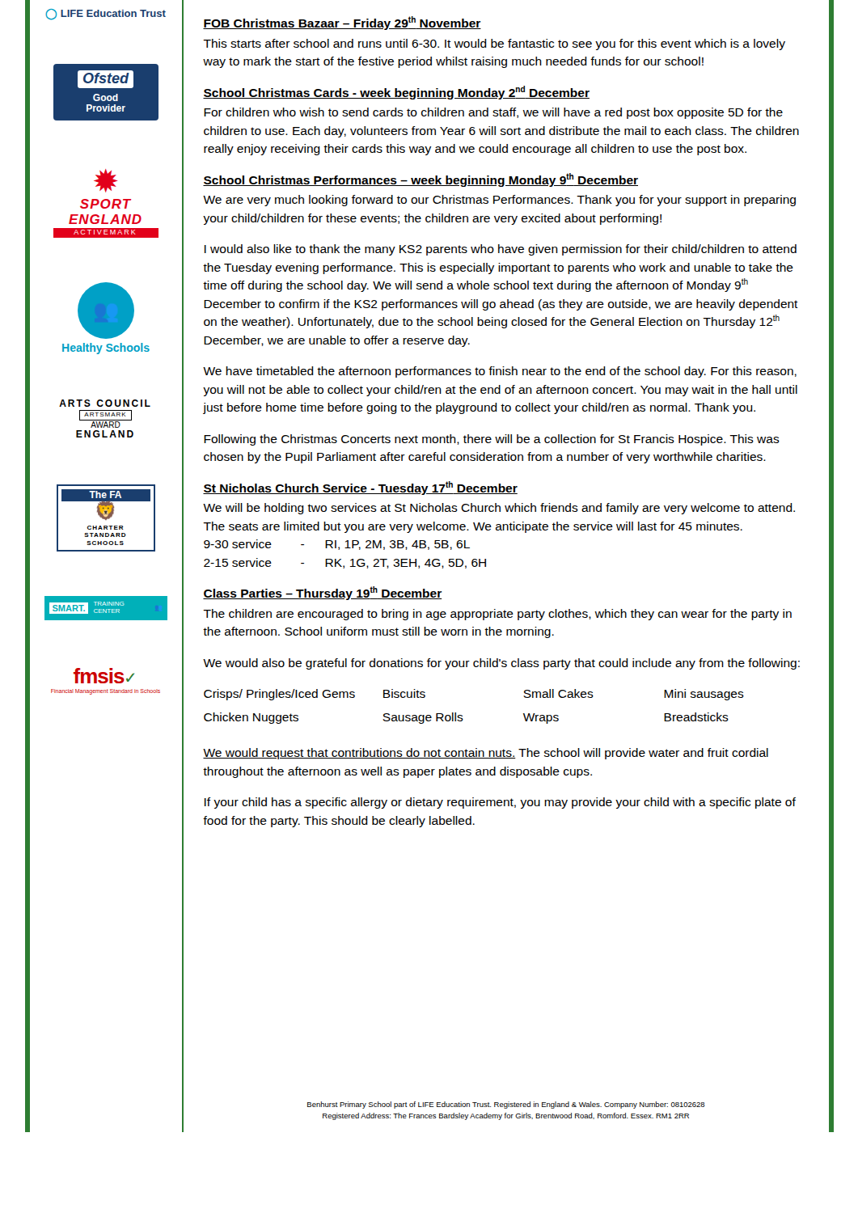◯ LIFE Education Trust
Ofsted
Good
Provider
✹
SPORT
ENGLAND
ACTIVEMARK
👥
Healthy Schools
ARTS COUNCIL
ARTSMARK
AWARD
ENGLAND
The FA
🦁
CHARTER
STANDARD
SCHOOLS
SMART. TRAINING CENTER 👥
fmsis✓
Financial Management Standard in Schools
FOB Christmas Bazaar – Friday 29th November
This starts after school and runs until 6-30. It would be fantastic to see you for this event which is a lovely way to mark the start of the festive period whilst raising much needed funds for our school!
School Christmas Cards - week beginning Monday 2nd December
For children who wish to send cards to children and staff, we will have a red post box opposite 5D for the children to use. Each day, volunteers from Year 6 will sort and distribute the mail to each class. The children really enjoy receiving their cards this way and we could encourage all children to use the post box.
School Christmas Performances – week beginning Monday 9th December
We are very much looking forward to our Christmas Performances. Thank you for your support in preparing your child/children for these events; the children are very excited about performing!
I would also like to thank the many KS2 parents who have given permission for their child/children to attend the Tuesday evening performance. This is especially important to parents who work and unable to take the time off during the school day. We will send a whole school text during the afternoon of Monday 9th December to confirm if the KS2 performances will go ahead (as they are outside, we are heavily dependent on the weather). Unfortunately, due to the school being closed for the General Election on Thursday 12th December, we are unable to offer a reserve day.
We have timetabled the afternoon performances to finish near to the end of the school day. For this reason, you will not be able to collect your child/ren at the end of an afternoon concert. You may wait in the hall until just before home time before going to the playground to collect your child/ren as normal. Thank you.
Following the Christmas Concerts next month, there will be a collection for St Francis Hospice. This was chosen by the Pupil Parliament after careful consideration from a number of very worthwhile charities.
St Nicholas Church Service - Tuesday 17th December
We will be holding two services at St Nicholas Church which friends and family are very welcome to attend. The seats are limited but you are very welcome. We anticipate the service will last for 45 minutes.
9-30 service-RI, 1P, 2M, 3B, 4B, 5B, 6L
2-15 service-RK, 1G, 2T, 3EH, 4G, 5D, 6H
Class Parties – Thursday 19th December
The children are encouraged to bring in age appropriate party clothes, which they can wear for the party in the afternoon. School uniform must still be worn in the morning.
We would also be grateful for donations for your child's class party that could include any from the following:
| Crisps/ Pringles/Iced Gems | Biscuits | Small Cakes | Mini sausages |
| Chicken Nuggets | Sausage Rolls | Wraps | Breadsticks |
We would request that contributions do not contain nuts. The school will provide water and fruit cordial throughout the afternoon as well as paper plates and disposable cups.
If your child has a specific allergy or dietary requirement, you may provide your child with a specific plate of food for the party. This should be clearly labelled.
Benhurst Primary School part of LIFE Education Trust. Registered in England & Wales. Company Number: 08102628
Registered Address: The Frances Bardsley Academy for Girls, Brentwood Road, Romford. Essex. RM1 2RR